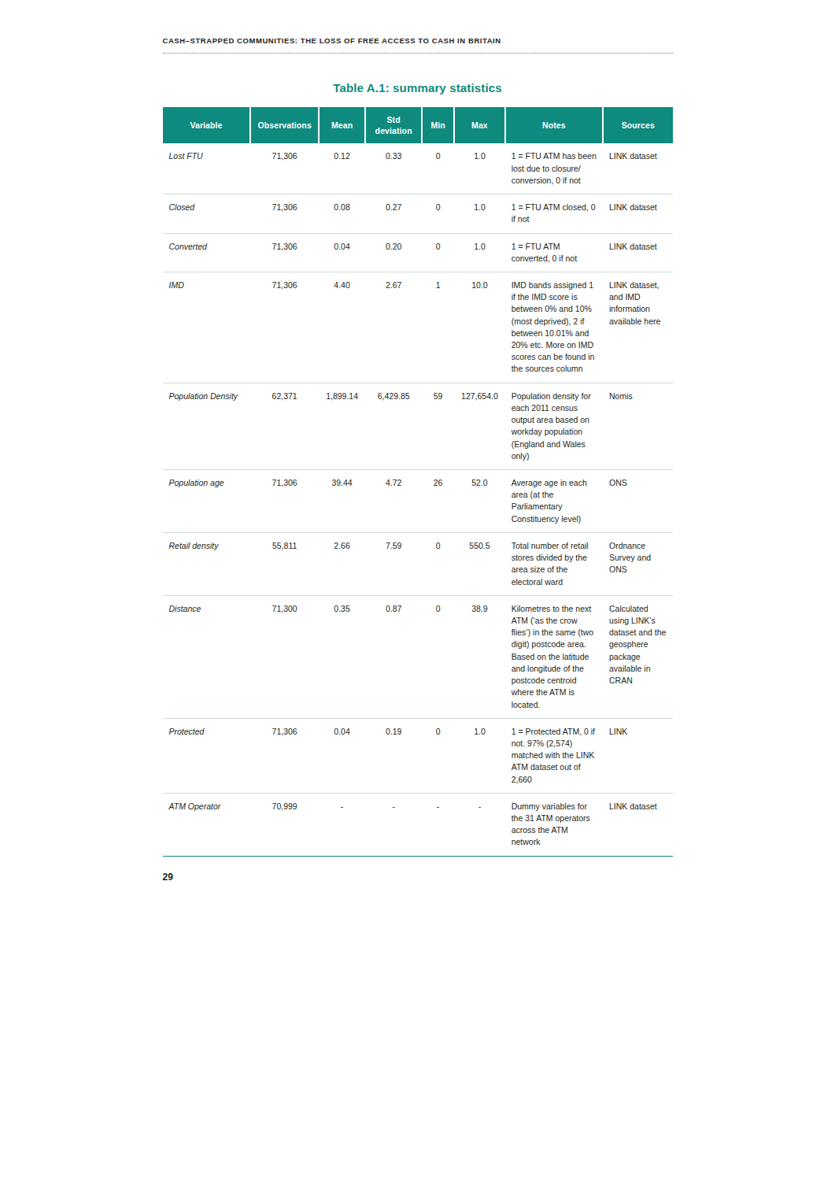Cash–strapped communities: the loss of free access to cash in Britain
Table A.1: summary statistics
| Variable | Observations | Mean | Std deviation | Min | Max | Notes | Sources |
| --- | --- | --- | --- | --- | --- | --- | --- |
| Lost FTU | 71,306 | 0.12 | 0.33 | 0 | 1.0 | 1 = FTU ATM has been lost due to closure/ conversion, 0 if not | LINK dataset |
| Closed | 71,306 | 0.08 | 0.27 | 0 | 1.0 | 1 = FTU ATM closed, 0 if not | LINK dataset |
| Converted | 71,306 | 0.04 | 0.20 | 0 | 1.0 | 1 = FTU ATM converted, 0 if not | LINK dataset |
| IMD | 71,306 | 4.40 | 2.67 | 1 | 10.0 | IMD bands assigned 1 if the IMD score is between 0% and 10% (most deprived), 2 if between 10.01% and 20% etc. More on IMD scores can be found in the sources column | LINK dataset, and IMD information available here |
| Population Density | 62,371 | 1,899.14 | 6,429.85 | 59 | 127,654.0 | Population density for each 2011 census output area based on workday population (England and Wales only) | Nomis |
| Population age | 71,306 | 39.44 | 4.72 | 26 | 52.0 | Average age in each area (at the Parliamentary Constituency level) | ONS |
| Retail density | 55,811 | 2.66 | 7.59 | 0 | 550.5 | Total number of retail stores divided by the area size of the electoral ward | Ordnance Survey and ONS |
| Distance | 71,300 | 0.35 | 0.87 | 0 | 38.9 | Kilometres to the next ATM (‘as the crow flies’) in the same (two digit) postcode area. Based on the latitude and longitude of the postcode centroid where the ATM is located. | Calculated using LINK’s dataset and the geosphere package available in CRAN |
| Protected | 71,306 | 0.04 | 0.19 | 0 | 1.0 | 1 = Protected ATM, 0 if not. 97% (2,574) matched with the LINK ATM dataset out of 2,660 | LINK |
| ATM Operator | 70,999 | - | - | - | - | Dummy variables for the 31 ATM operators across the ATM network | LINK dataset |
29